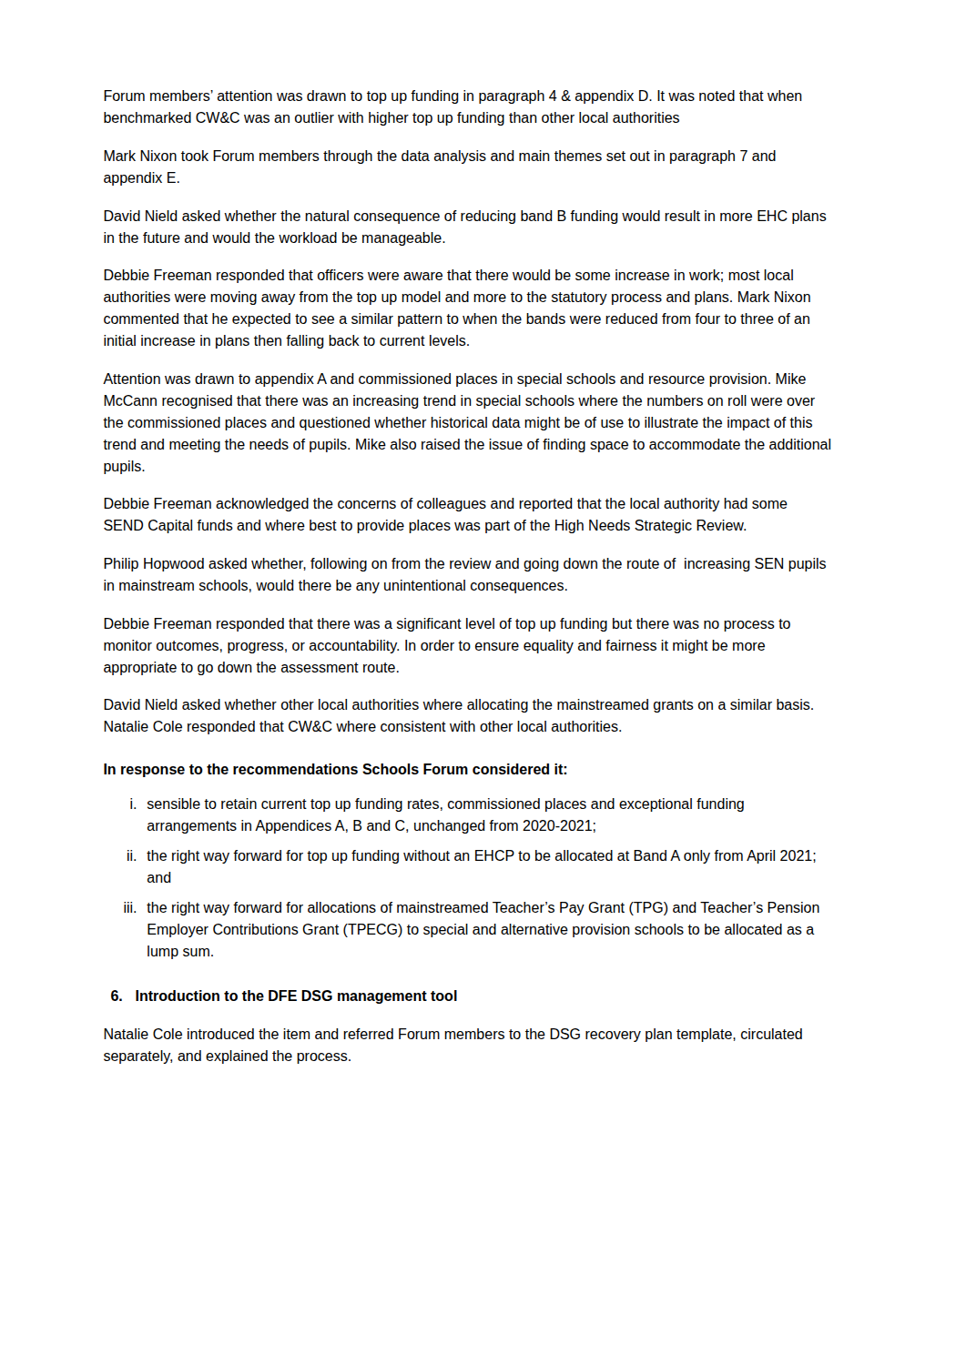Forum members’ attention was drawn to top up funding in paragraph 4 & appendix D. It was noted that when benchmarked CW&C was an outlier with higher top up funding than other local authorities
Mark Nixon took Forum members through the data analysis and main themes set out in paragraph 7 and appendix E.
David Nield asked whether the natural consequence of reducing band B funding would result in more EHC plans in the future and would the workload be manageable.
Debbie Freeman responded that officers were aware that there would be some increase in work; most local authorities were moving away from the top up model and more to the statutory process and plans. Mark Nixon commented that he expected to see a similar pattern to when the bands were reduced from four to three of an initial increase in plans then falling back to current levels.
Attention was drawn to appendix A and commissioned places in special schools and resource provision. Mike McCann recognised that there was an increasing trend in special schools where the numbers on roll were over the commissioned places and questioned whether historical data might be of use to illustrate the impact of this trend and meeting the needs of pupils. Mike also raised the issue of finding space to accommodate the additional pupils.
Debbie Freeman acknowledged the concerns of colleagues and reported that the local authority had some SEND Capital funds and where best to provide places was part of the High Needs Strategic Review.
Philip Hopwood asked whether, following on from the review and going down the route of increasing SEN pupils in mainstream schools, would there be any unintentional consequences.
Debbie Freeman responded that there was a significant level of top up funding but there was no process to monitor outcomes, progress, or accountability. In order to ensure equality and fairness it might be more appropriate to go down the assessment route.
David Nield asked whether other local authorities where allocating the mainstreamed grants on a similar basis. Natalie Cole responded that CW&C where consistent with other local authorities.
In response to the recommendations Schools Forum considered it:
sensible to retain current top up funding rates, commissioned places and exceptional funding arrangements in Appendices A, B and C, unchanged from 2020-2021;
the right way forward for top up funding without an EHCP to be allocated at Band A only from April 2021; and
the right way forward for allocations of mainstreamed Teacher’s Pay Grant (TPG) and Teacher’s Pension Employer Contributions Grant (TPECG) to special and alternative provision schools to be allocated as a lump sum.
Introduction to the DFE DSG management tool
Natalie Cole introduced the item and referred Forum members to the DSG recovery plan template, circulated separately, and explained the process.